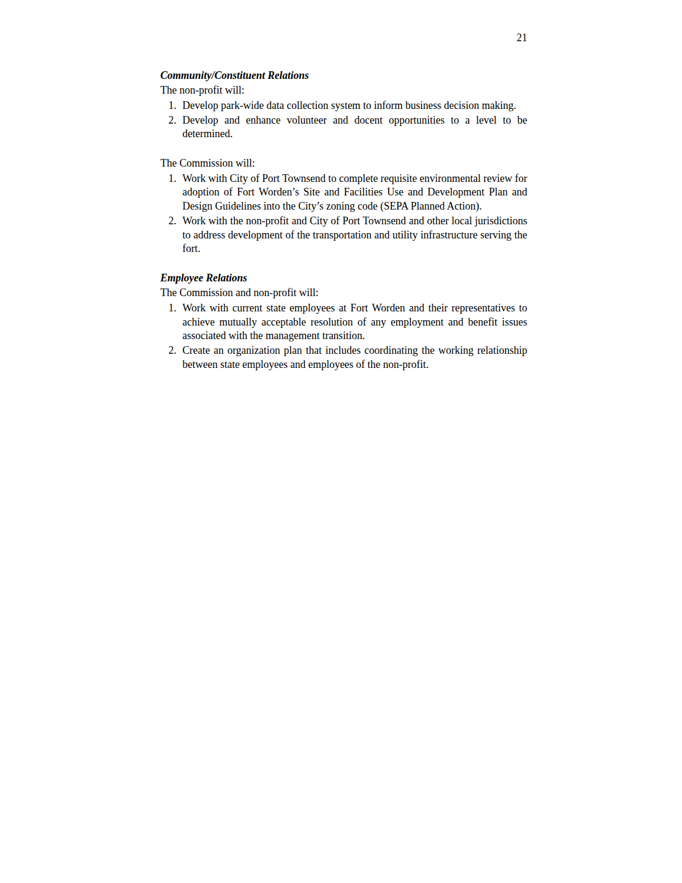21
Community/Constituent Relations
The non-profit will:
Develop park-wide data collection system to inform business decision making.
Develop and enhance volunteer and docent opportunities to a level to be determined.
The Commission will:
Work with City of Port Townsend to complete requisite environmental review for adoption of Fort Worden’s Site and Facilities Use and Development Plan and Design Guidelines into the City’s zoning code (SEPA Planned Action).
Work with the non-profit and City of Port Townsend and other local jurisdictions to address development of the transportation and utility infrastructure serving the fort.
Employee Relations
The Commission and non-profit will:
Work with current state employees at Fort Worden and their representatives to achieve mutually acceptable resolution of any employment and benefit issues associated with the management transition.
Create an organization plan that includes coordinating the working relationship between state employees and employees of the non-profit.